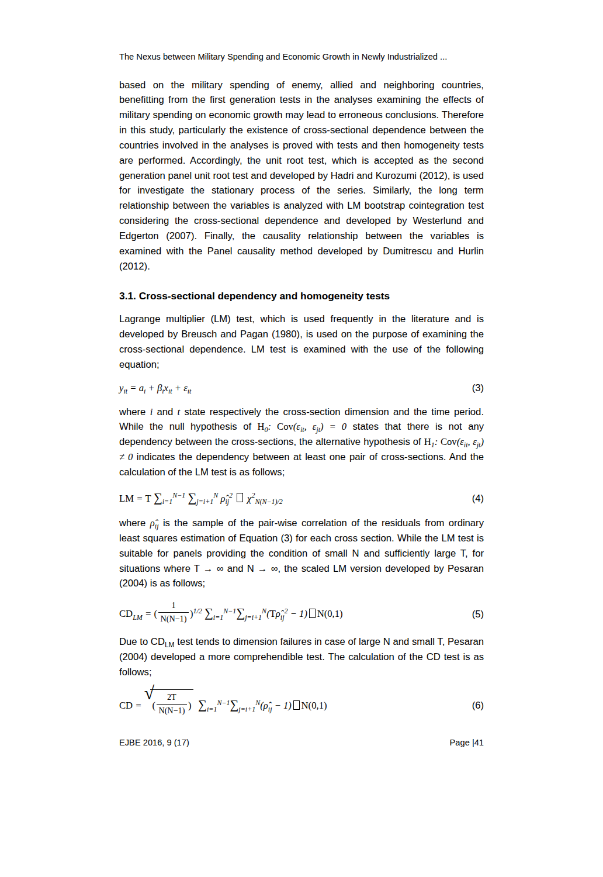The Nexus between Military Spending and Economic Growth in Newly Industrialized ...
based on the military spending of enemy, allied and neighboring countries, benefitting from the first generation tests in the analyses examining the effects of military spending on economic growth may lead to erroneous conclusions. Therefore in this study, particularly the existence of cross-sectional dependence between the countries involved in the analyses is proved with tests and then homogeneity tests are performed. Accordingly, the unit root test, which is accepted as the second generation panel unit root test and developed by Hadri and Kurozumi (2012), is used for investigate the stationary process of the series. Similarly, the long term relationship between the variables is analyzed with LM bootstrap cointegration test considering the cross-sectional dependence and developed by Westerlund and Edgerton (2007). Finally, the causality relationship between the variables is examined with the Panel causality method developed by Dumitrescu and Hurlin (2012).
3.1. Cross-sectional dependency and homogeneity tests
Lagrange multiplier (LM) test, which is used frequently in the literature and is developed by Breusch and Pagan (1980), is used on the purpose of examining the cross-sectional dependence. LM test is examined with the use of the following equation;
yit = ai + βixit + εit
(3)
where i and t state respectively the cross-section dimension and the time period. While the null hypothesis of H0: Cov(εit, εjt) = 0 states that there is not any dependency between the cross-sections, the alternative hypothesis of H1: Cov(εit, εjt) ≠ 0 indicates the dependency between at least one pair of cross-sections. And the calculation of the LM test is as follows;
LM = T ∑i=1N−1 ∑j=i+1N ρ̂ij2 χ2N(N−1)/2
(4)
where ρ̂ij is the sample of the pair-wise correlation of the residuals from ordinary least squares estimation of Equation (3) for each cross section. While the LM test is suitable for panels providing the condition of small N and sufficiently large T, for situations where T → ∞ and N → ∞, the scaled LM version developed by Pesaran (2004) is as follows;
CDLM = (1 N(N−1))1/2 ∑i=1N−1∑j=i+1N(Tρ̂ij2 − 1) N(0,1)
(5)
Due to CDLM test tends to dimension failures in case of large N and small T, Pesaran (2004) developed a more comprehendible test. The calculation of the CD test is as follows;
CD = (2T N(N−1)) ∑i=1N−1∑j=i+1N(ρ̂ij − 1) N(0,1)
(6)
EJBE 2016, 9 (17)
Page |41